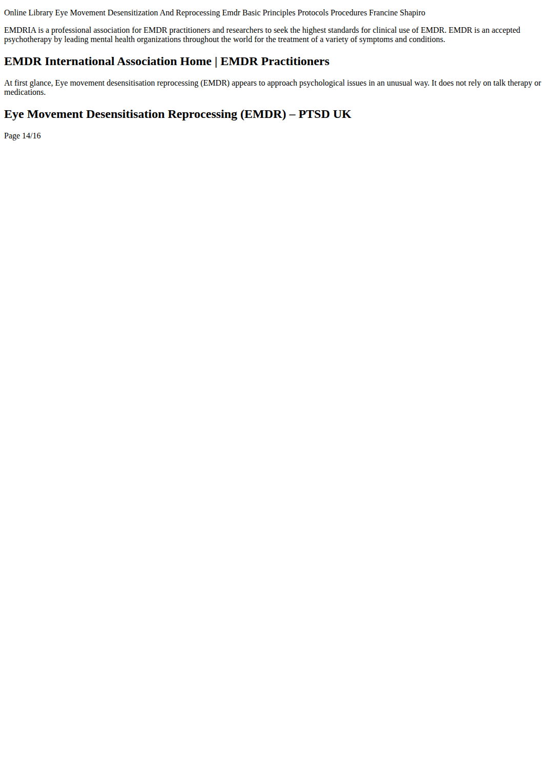Online Library Eye Movement Desensitization And Reprocessing Emdr Basic Principles Protocols Procedures Francine Shapiro
EMDRIA is a professional association for EMDR practitioners and researchers to seek the highest standards for clinical use of EMDR. EMDR is an accepted psychotherapy by leading mental health organizations throughout the world for the treatment of a variety of symptoms and conditions.
EMDR International Association Home | EMDR Practitioners
At first glance, Eye movement desensitisation reprocessing (EMDR) appears to approach psychological issues in an unusual way. It does not rely on talk therapy or medications.
Eye Movement Desensitisation Reprocessing (EMDR) – PTSD UK
Page 14/16